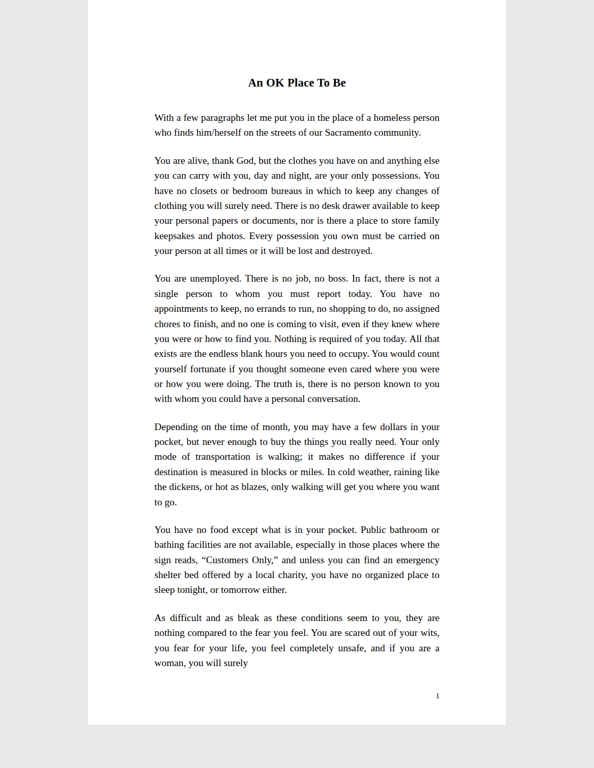An OK Place To Be
With a few paragraphs let me put you in the place of a homeless person who finds him/herself on the streets of our Sacramento community.
You are alive, thank God, but the clothes you have on and anything else you can carry with you, day and night, are your only possessions. You have no closets or bedroom bureaus in which to keep any changes of clothing you will surely need. There is no desk drawer available to keep your personal papers or documents, nor is there a place to store family keepsakes and photos. Every possession you own must be carried on your person at all times or it will be lost and destroyed.
You are unemployed. There is no job, no boss. In fact, there is not a single person to whom you must report today. You have no appointments to keep, no errands to run, no shopping to do, no assigned chores to finish, and no one is coming to visit, even if they knew where you were or how to find you. Nothing is required of you today. All that exists are the endless blank hours you need to occupy. You would count yourself fortunate if you thought someone even cared where you were or how you were doing. The truth is, there is no person known to you with whom you could have a personal conversation.
Depending on the time of month, you may have a few dollars in your pocket, but never enough to buy the things you really need. Your only mode of transportation is walking; it makes no difference if your destination is measured in blocks or miles. In cold weather, raining like the dickens, or hot as blazes, only walking will get you where you want to go.
You have no food except what is in your pocket. Public bathroom or bathing facilities are not available, especially in those places where the sign reads, “Customers Only,” and unless you can find an emergency shelter bed offered by a local charity, you have no organized place to sleep tonight, or tomorrow either.
As difficult and as bleak as these conditions seem to you, they are nothing compared to the fear you feel. You are scared out of your wits, you fear for your life, you feel completely unsafe, and if you are a woman, you will surely
1